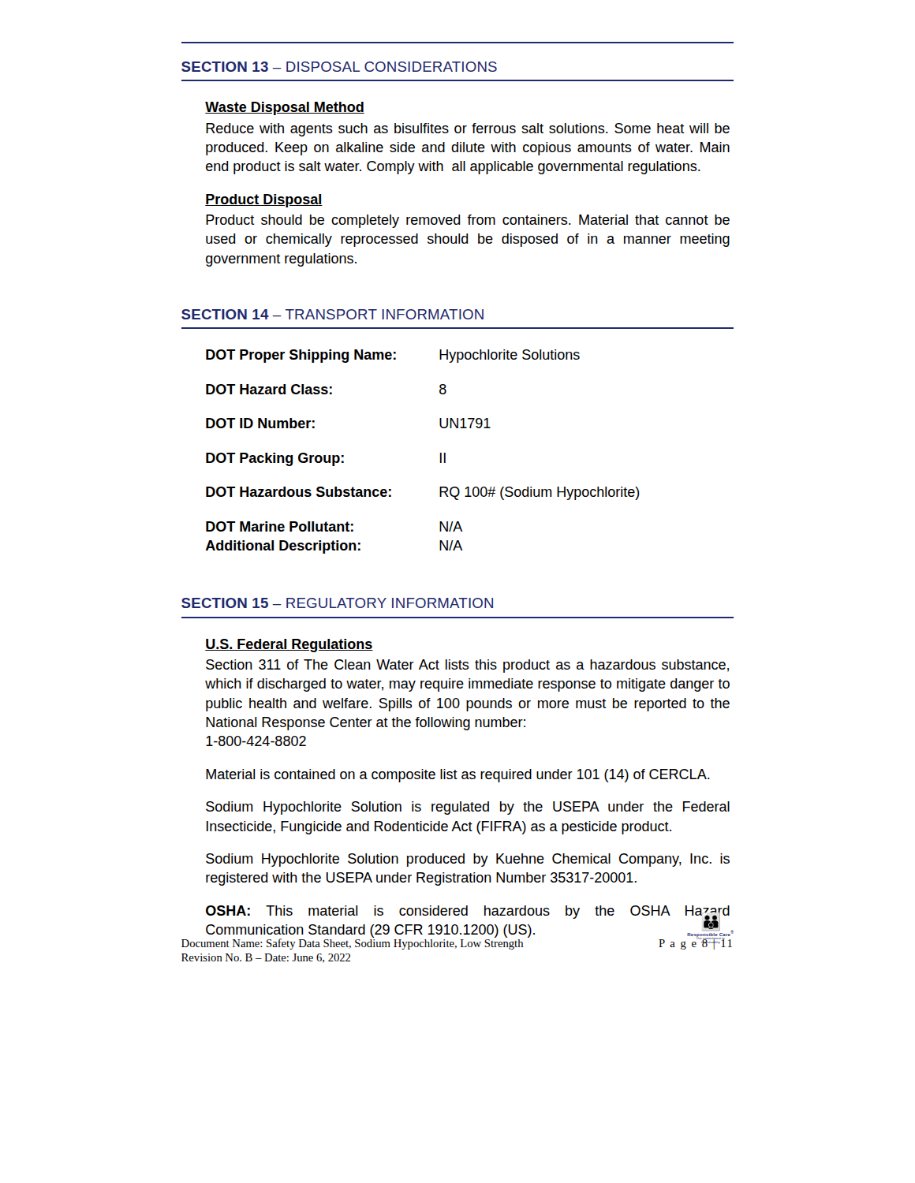SECTION 13 – DISPOSAL CONSIDERATIONS
Waste Disposal Method
Reduce with agents such as bisulfites or ferrous salt solutions. Some heat will be produced. Keep on alkaline side and dilute with copious amounts of water. Main end product is salt water. Comply with all applicable governmental regulations.
Product Disposal
Product should be completely removed from containers. Material that cannot be used or chemically reprocessed should be disposed of in a manner meeting government regulations.
SECTION 14 – TRANSPORT INFORMATION
| DOT Proper Shipping Name: | Hypochlorite Solutions |
| DOT Hazard Class: | 8 |
| DOT ID Number: | UN1791 |
| DOT Packing Group: | II |
| DOT Hazardous Substance: | RQ 100# (Sodium Hypochlorite) |
| DOT Marine Pollutant: | N/A |
| Additional Description: | N/A |
SECTION 15 – REGULATORY INFORMATION
U.S. Federal Regulations
Section 311 of The Clean Water Act lists this product as a hazardous substance, which if discharged to water, may require immediate response to mitigate danger to public health and welfare. Spills of 100 pounds or more must be reported to the National Response Center at the following number:
1-800-424-8802
Material is contained on a composite list as required under 101 (14) of CERCLA.
Sodium Hypochlorite Solution is regulated by the USEPA under the Federal Insecticide, Fungicide and Rodenticide Act (FIFRA) as a pesticide product.
Sodium Hypochlorite Solution produced by Kuehne Chemical Company, Inc. is registered with the USEPA under Registration Number 35317-20001.
OSHA: This material is considered hazardous by the OSHA Hazard Communication Standard (29 CFR 1910.1200) (US).
👪
Responsible Care®
Our commitment to sustainability
Document Name: Safety Data Sheet, Sodium Hypochlorite, Low Strength
Revision No. B – Date: June 6, 2022
P a g e 8 | 11